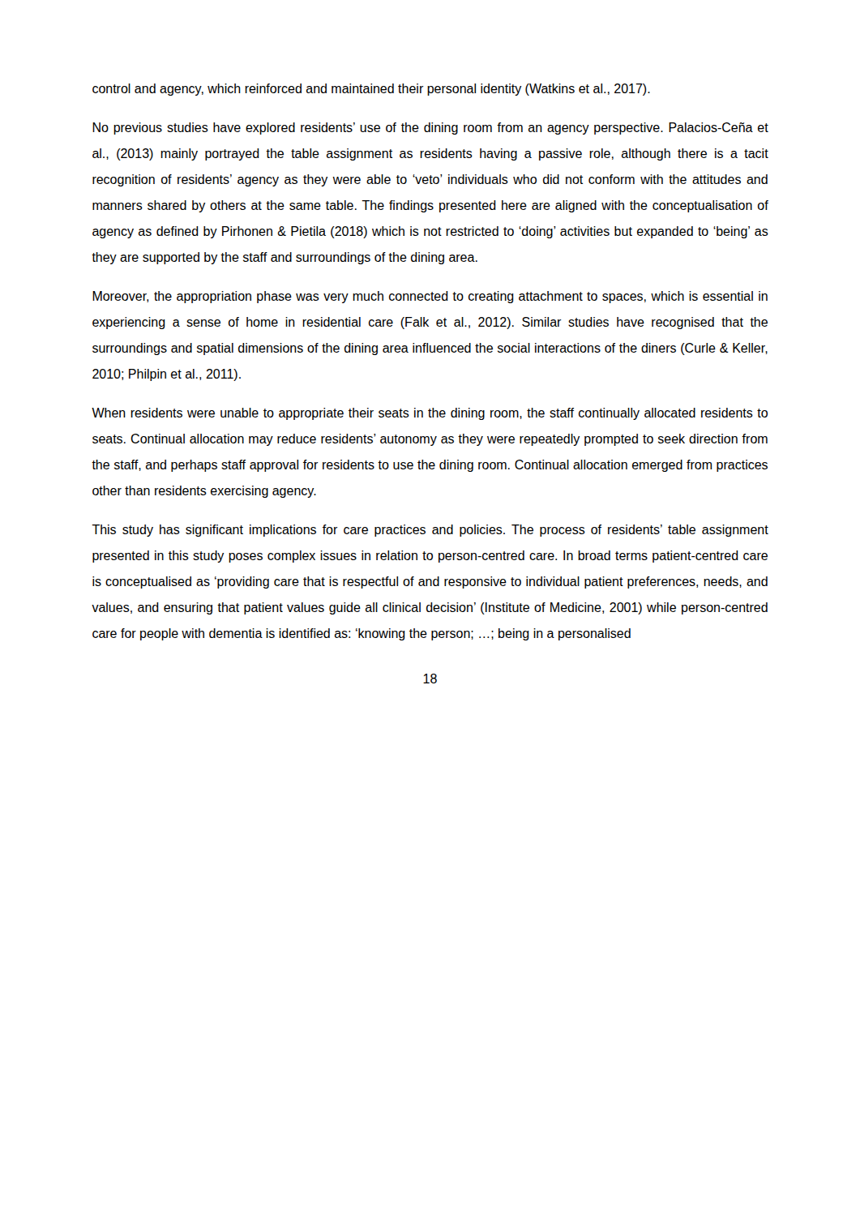control and agency, which reinforced and maintained their personal identity (Watkins et al., 2017).
No previous studies have explored residents’ use of the dining room from an agency perspective. Palacios-Ceña et al., (2013) mainly portrayed the table assignment as residents having a passive role, although there is a tacit recognition of residents’ agency as they were able to ‘veto’ individuals who did not conform with the attitudes and manners shared by others at the same table. The findings presented here are aligned with the conceptualisation of agency as defined by Pirhonen & Pietila (2018) which is not restricted to ‘doing’ activities but expanded to ‘being’ as they are supported by the staff and surroundings of the dining area.
Moreover, the appropriation phase was very much connected to creating attachment to spaces, which is essential in experiencing a sense of home in residential care (Falk et al., 2012). Similar studies have recognised that the surroundings and spatial dimensions of the dining area influenced the social interactions of the diners (Curle & Keller, 2010; Philpin et al., 2011).
When residents were unable to appropriate their seats in the dining room, the staff continually allocated residents to seats. Continual allocation may reduce residents’ autonomy as they were repeatedly prompted to seek direction from the staff, and perhaps staff approval for residents to use the dining room. Continual allocation emerged from practices other than residents exercising agency.
This study has significant implications for care practices and policies. The process of residents’ table assignment presented in this study poses complex issues in relation to person-centred care. In broad terms patient-centred care is conceptualised as ‘providing care that is respectful of and responsive to individual patient preferences, needs, and values, and ensuring that patient values guide all clinical decision’ (Institute of Medicine, 2001) while person-centred care for people with dementia is identified as: ‘knowing the person; …; being in a personalised
18